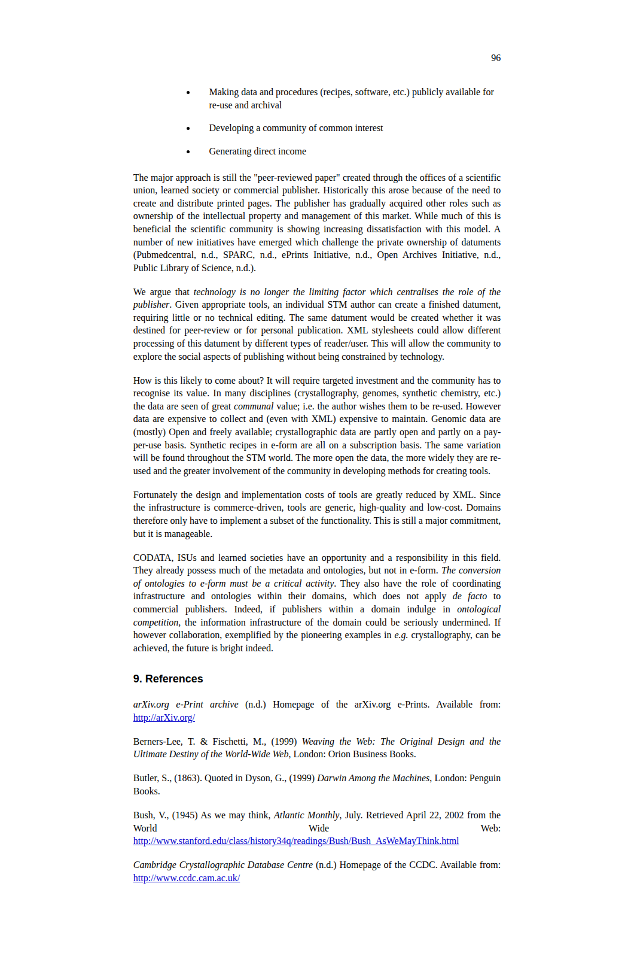96
Making data and procedures (recipes, software, etc.) publicly available for re-use and archival
Developing a community of common interest
Generating direct income
The major approach is still the "peer-reviewed paper" created through the offices of a scientific union, learned society or commercial publisher. Historically this arose because of the need to create and distribute printed pages. The publisher has gradually acquired other roles such as ownership of the intellectual property and management of this market. While much of this is beneficial the scientific community is showing increasing dissatisfaction with this model. A number of new initiatives have emerged which challenge the private ownership of datuments (Pubmedcentral, n.d., SPARC, n.d., ePrints Initiative, n.d., Open Archives Initiative, n.d., Public Library of Science, n.d.).
We argue that technology is no longer the limiting factor which centralises the role of the publisher. Given appropriate tools, an individual STM author can create a finished datument, requiring little or no technical editing. The same datument would be created whether it was destined for peer-review or for personal publication. XML stylesheets could allow different processing of this datument by different types of reader/user. This will allow the community to explore the social aspects of publishing without being constrained by technology.
How is this likely to come about? It will require targeted investment and the community has to recognise its value. In many disciplines (crystallography, genomes, synthetic chemistry, etc.) the data are seen of great communal value; i.e. the author wishes them to be re-used. However data are expensive to collect and (even with XML) expensive to maintain. Genomic data are (mostly) Open and freely available; crystallographic data are partly open and partly on a pay-per-use basis. Synthetic recipes in e-form are all on a subscription basis. The same variation will be found throughout the STM world. The more open the data, the more widely they are re-used and the greater involvement of the community in developing methods for creating tools.
Fortunately the design and implementation costs of tools are greatly reduced by XML. Since the infrastructure is commerce-driven, tools are generic, high-quality and low-cost. Domains therefore only have to implement a subset of the functionality. This is still a major commitment, but it is manageable.
CODATA, ISUs and learned societies have an opportunity and a responsibility in this field. They already possess much of the metadata and ontologies, but not in e-form. The conversion of ontologies to e-form must be a critical activity. They also have the role of coordinating infrastructure and ontologies within their domains, which does not apply de facto to commercial publishers. Indeed, if publishers within a domain indulge in ontological competition, the information infrastructure of the domain could be seriously undermined. If however collaboration, exemplified by the pioneering examples in e.g. crystallography, can be achieved, the future is bright indeed.
9. References
arXiv.org e-Print archive (n.d.) Homepage of the arXiv.org e-Prints. Available from: http://arXiv.org/
Berners-Lee, T. & Fischetti, M., (1999) Weaving the Web: The Original Design and the Ultimate Destiny of the World-Wide Web, London: Orion Business Books.
Butler, S., (1863). Quoted in Dyson, G., (1999) Darwin Among the Machines, London: Penguin Books.
Bush, V., (1945) As we may think, Atlantic Monthly, July. Retrieved April 22, 2002 from the World Wide Web: http://www.stanford.edu/class/history34q/readings/Bush/Bush_AsWeMayThink.html
Cambridge Crystallographic Database Centre (n.d.) Homepage of the CCDC. Available from: http://www.ccdc.cam.ac.uk/